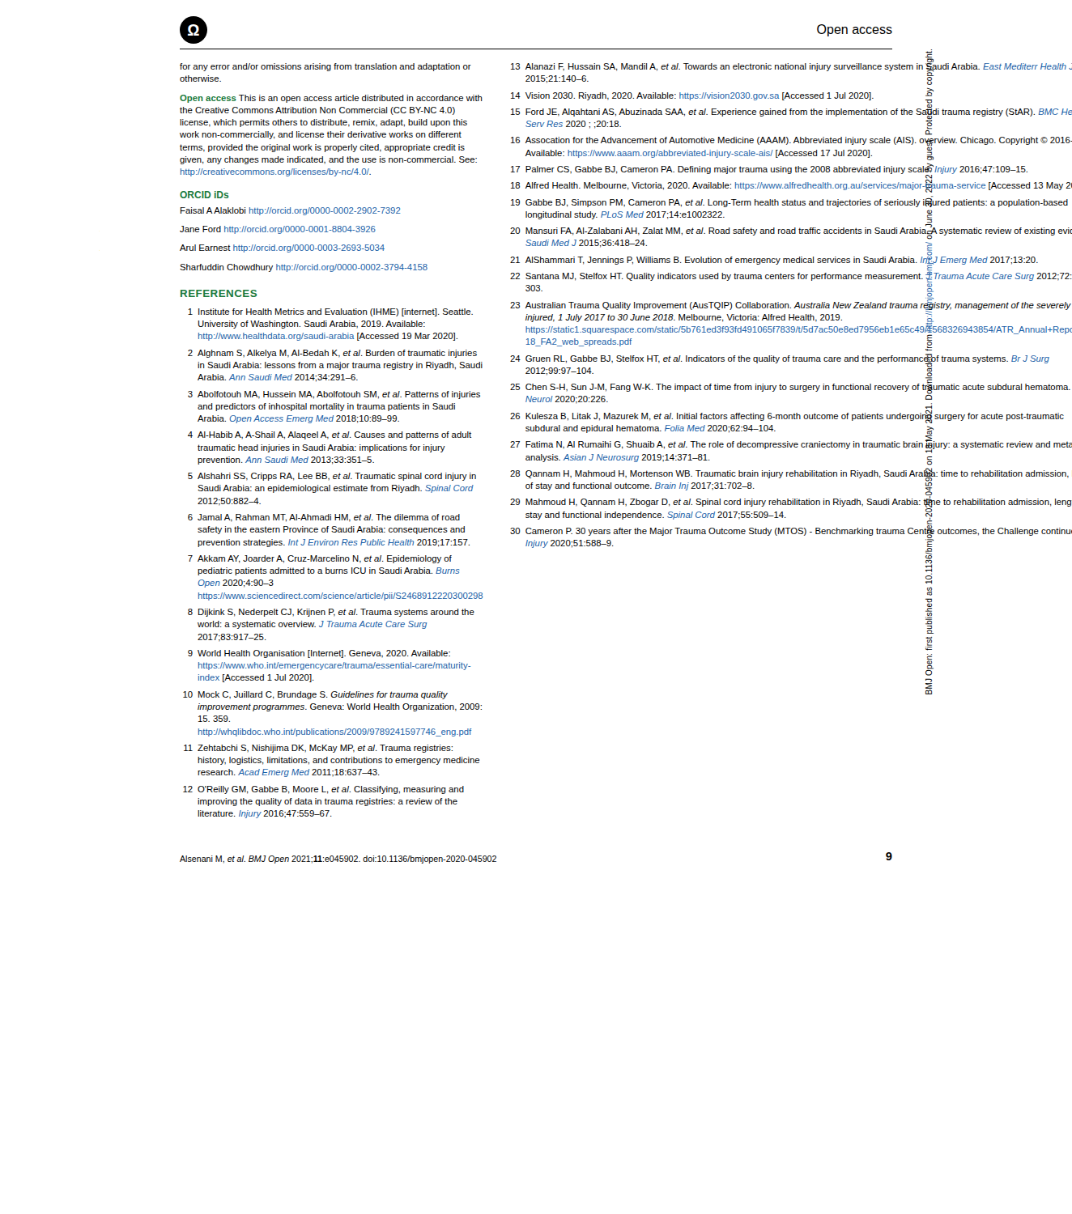Ω
Open access
BMJ Open: first published as 10.1136/bmjopen-2020-045902 on 18 May 2021. Downloaded from http://bmjopen.bmj.com/ on June 30, 2022 by guest. Protected by copyright.
for any error and/or omissions arising from translation and adaptation or otherwise.
Open access This is an open access article distributed in accordance with the Creative Commons Attribution Non Commercial (CC BY-NC 4.0) license, which permits others to distribute, remix, adapt, build upon this work non-commercially, and license their derivative works on different terms, provided the original work is properly cited, appropriate credit is given, any changes made indicated, and the use is non-commercial. See: http://creativecommons.org/licenses/by-nc/4.0/.
ORCID iDs
Faisal A Alaklobi http://orcid.org/0000-0002-2902-7392
Jane Ford http://orcid.org/0000-0001-8804-3926
Arul Earnest http://orcid.org/0000-0003-2693-5034
Sharfuddin Chowdhury http://orcid.org/0000-0002-3794-4158
REFERENCES
Institute for Health Metrics and Evaluation (IHME) [internet]. Seattle. University of Washington. Saudi Arabia, 2019. Available: http://www.healthdata.org/saudi-arabia [Accessed 19 Mar 2020].
Alghnam S, Alkelya M, Al-Bedah K, et al. Burden of traumatic injuries in Saudi Arabia: lessons from a major trauma registry in Riyadh, Saudi Arabia. Ann Saudi Med 2014;34:291–6.
Abolfotouh MA, Hussein MA, Abolfotouh SM, et al. Patterns of injuries and predictors of inhospital mortality in trauma patients in Saudi Arabia. Open Access Emerg Med 2018;10:89–99.
Al-Habib A, A-Shail A, Alaqeel A, et al. Causes and patterns of adult traumatic head injuries in Saudi Arabia: implications for injury prevention. Ann Saudi Med 2013;33:351–5.
Alshahri SS, Cripps RA, Lee BB, et al. Traumatic spinal cord injury in Saudi Arabia: an epidemiological estimate from Riyadh. Spinal Cord 2012;50:882–4.
Jamal A, Rahman MT, Al-Ahmadi HM, et al. The dilemma of road safety in the eastern Province of Saudi Arabia: consequences and prevention strategies. Int J Environ Res Public Health 2019;17:157.
Akkam AY, Joarder A, Cruz-Marcelino N, et al. Epidemiology of pediatric patients admitted to a burns ICU in Saudi Arabia. Burns Open 2020;4:90–3 https://www.sciencedirect.com/science/article/pii/S2468912220300298
Dijkink S, Nederpelt CJ, Krijnen P, et al. Trauma systems around the world: a systematic overview. J Trauma Acute Care Surg 2017;83:917–25.
World Health Organisation [Internet]. Geneva, 2020. Available: https://www.who.int/emergencycare/trauma/essential-care/maturity-index [Accessed 1 Jul 2020].
Mock C, Juillard C, Brundage S. Guidelines for trauma quality improvement programmes. Geneva: World Health Organization, 2009: 15. 359. http://whqlibdoc.who.int/publications/2009/9789241597746_eng.pdf
Zehtabchi S, Nishijima DK, McKay MP, et al. Trauma registries: history, logistics, limitations, and contributions to emergency medicine research. Acad Emerg Med 2011;18:637–43.
O'Reilly GM, Gabbe B, Moore L, et al. Classifying, measuring and improving the quality of data in trauma registries: a review of the literature. Injury 2016;47:559–67.
Alanazi F, Hussain SA, Mandil A, et al. Towards an electronic national injury surveillance system in Saudi Arabia. East Mediterr Health J 2015;21:140–6.
Vision 2030. Riyadh, 2020. Available: https://vision2030.gov.sa [Accessed 1 Jul 2020].
Ford JE, Alqahtani AS, Abuzinada SAA, et al. Experience gained from the implementation of the Saudi trauma registry (StAR). BMC Health Serv Res 2020 ; ;20:18.
Assocation for the Advancement of Automotive Medicine (AAAM). Abbreviated injury scale (AIS). overview. Chicago. Copyright © 2016-2020. Available: https://www.aaam.org/abbreviated-injury-scale-ais/ [Accessed 17 Jul 2020].
Palmer CS, Gabbe BJ, Cameron PA. Defining major trauma using the 2008 abbreviated injury scale. Injury 2016;47:109–15.
Alfred Health. Melbourne, Victoria, 2020. Available: https://www.alfredhealth.org.au/services/major-trauma-service [Accessed 13 May 2020].
Gabbe BJ, Simpson PM, Cameron PA, et al. Long-Term health status and trajectories of seriously injured patients: a population-based longitudinal study. PLoS Med 2017;14:e1002322.
Mansuri FA, Al-Zalabani AH, Zalat MM, et al. Road safety and road traffic accidents in Saudi Arabia. A systematic review of existing evidence. Saudi Med J 2015;36:418–24.
AlShammari T, Jennings P, Williams B. Evolution of emergency medical services in Saudi Arabia. Int J Emerg Med 2017;13:20.
Santana MJ, Stelfox HT. Quality indicators used by trauma centers for performance measurement. J Trauma Acute Care Surg 2012;72:1298–303.
Australian Trauma Quality Improvement (AusTQIP) Collaboration. Australia New Zealand trauma registry, management of the severely injured, 1 July 2017 to 30 June 2018. Melbourne, Victoria: Alfred Health, 2019. https://static1.squarespace.com/static/5b761ed3f93fd491065f7839/t/5d7ac50e8ed7956eb1e65c49/1568326943854/ATR_Annual+Report_17-18_FA2_web_spreads.pdf
Gruen RL, Gabbe BJ, Stelfox HT, et al. Indicators of the quality of trauma care and the performance of trauma systems. Br J Surg 2012;99:97–104.
Chen S-H, Sun J-M, Fang W-K. The impact of time from injury to surgery in functional recovery of traumatic acute subdural hematoma. BMC Neurol 2020;20:226.
Kulesza B, Litak J, Mazurek M, et al. Initial factors affecting 6-month outcome of patients undergoing surgery for acute post-traumatic subdural and epidural hematoma. Folia Med 2020;62:94–104.
Fatima N, Al Rumaihi G, Shuaib A, et al. The role of decompressive craniectomy in traumatic brain injury: a systematic review and meta-analysis. Asian J Neurosurg 2019;14:371–81.
Qannam H, Mahmoud H, Mortenson WB. Traumatic brain injury rehabilitation in Riyadh, Saudi Arabia: time to rehabilitation admission, length of stay and functional outcome. Brain Inj 2017;31:702–8.
Mahmoud H, Qannam H, Zbogar D, et al. Spinal cord injury rehabilitation in Riyadh, Saudi Arabia: time to rehabilitation admission, length of stay and functional independence. Spinal Cord 2017;55:509–14.
Cameron P. 30 years after the Major Trauma Outcome Study (MTOS) - Benchmarking trauma Centre outcomes, the Challenge continues. Injury 2020;51:588–9.
Alsenani M, et al. BMJ Open 2021;11:e045902. doi:10.1136/bmjopen-2020-045902
9